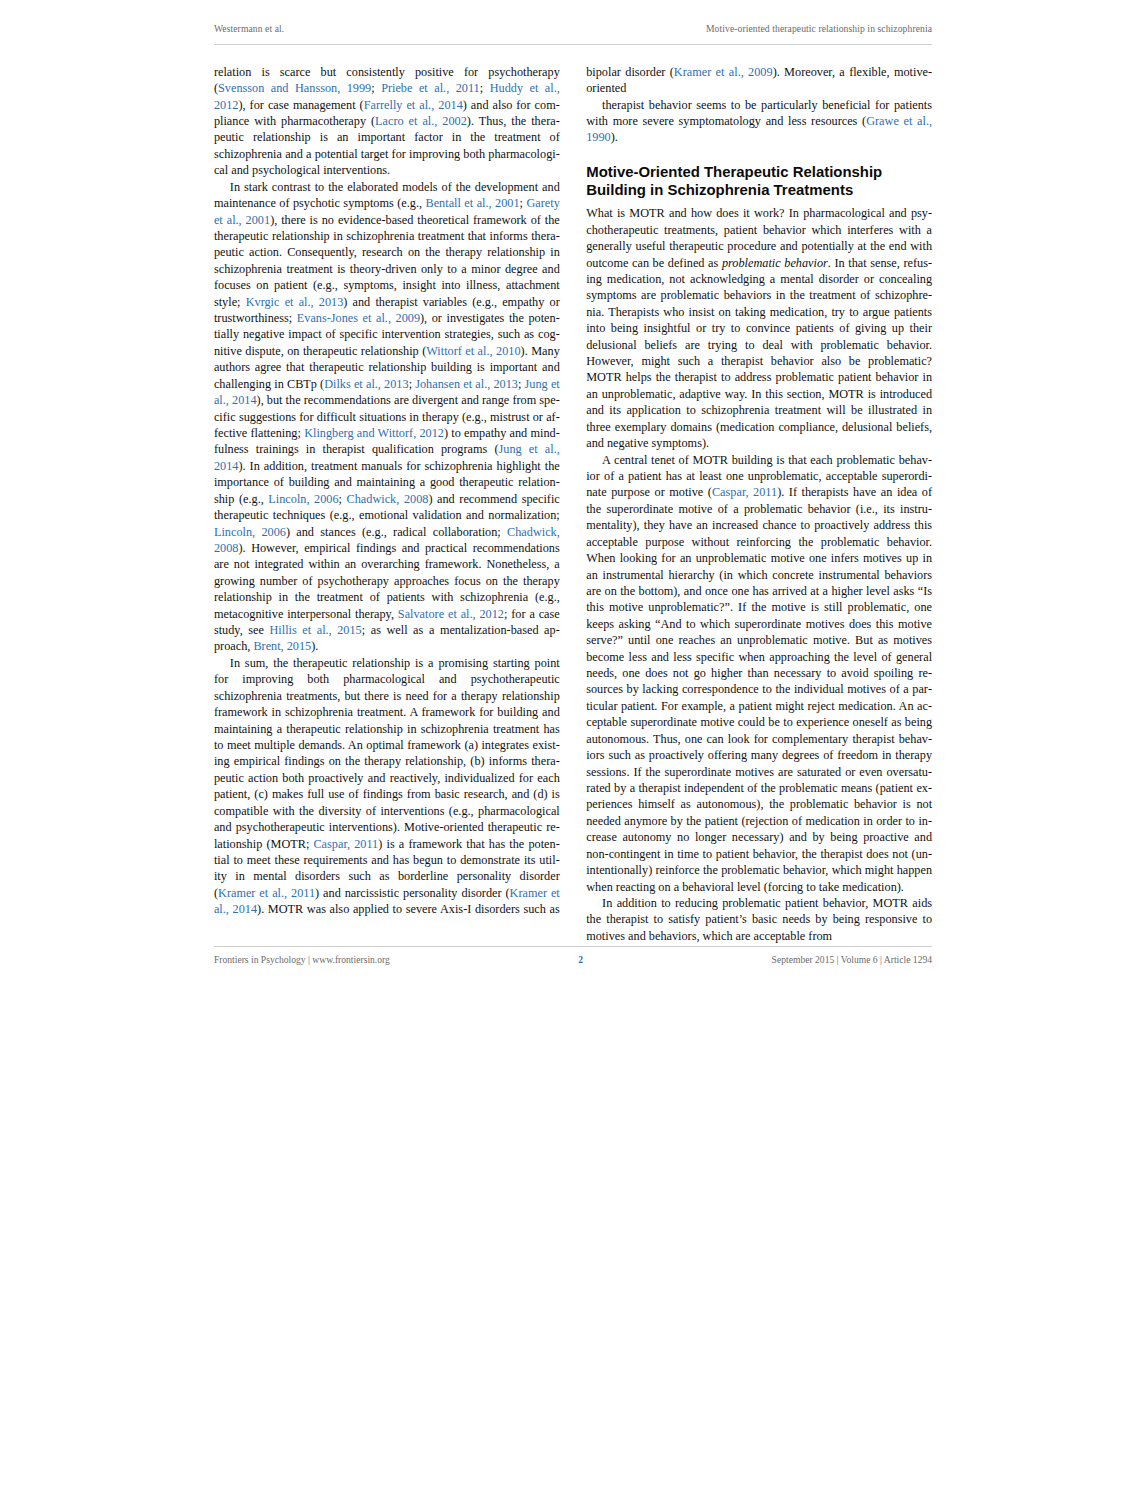Westermann et al.
Motive-oriented therapeutic relationship in schizophrenia
relation is scarce but consistently positive for psychotherapy (Svensson and Hansson, 1999; Priebe et al., 2011; Huddy et al., 2012), for case management (Farrelly et al., 2014) and also for compliance with pharmacotherapy (Lacro et al., 2002). Thus, the therapeutic relationship is an important factor in the treatment of schizophrenia and a potential target for improving both pharmacological and psychological interventions.
In stark contrast to the elaborated models of the development and maintenance of psychotic symptoms (e.g., Bentall et al., 2001; Garety et al., 2001), there is no evidence-based theoretical framework of the therapeutic relationship in schizophrenia treatment that informs therapeutic action. Consequently, research on the therapy relationship in schizophrenia treatment is theory-driven only to a minor degree and focuses on patient (e.g., symptoms, insight into illness, attachment style; Kvrgic et al., 2013) and therapist variables (e.g., empathy or trustworthiness; Evans-Jones et al., 2009), or investigates the potentially negative impact of specific intervention strategies, such as cognitive dispute, on therapeutic relationship (Wittorf et al., 2010). Many authors agree that therapeutic relationship building is important and challenging in CBTp (Dilks et al., 2013; Johansen et al., 2013; Jung et al., 2014), but the recommendations are divergent and range from specific suggestions for difficult situations in therapy (e.g., mistrust or affective flattening; Klingberg and Wittorf, 2012) to empathy and mindfulness trainings in therapist qualification programs (Jung et al., 2014). In addition, treatment manuals for schizophrenia highlight the importance of building and maintaining a good therapeutic relationship (e.g., Lincoln, 2006; Chadwick, 2008) and recommend specific therapeutic techniques (e.g., emotional validation and normalization; Lincoln, 2006) and stances (e.g., radical collaboration; Chadwick, 2008). However, empirical findings and practical recommendations are not integrated within an overarching framework. Nonetheless, a growing number of psychotherapy approaches focus on the therapy relationship in the treatment of patients with schizophrenia (e.g., metacognitive interpersonal therapy, Salvatore et al., 2012; for a case study, see Hillis et al., 2015; as well as a mentalization-based approach, Brent, 2015).
In sum, the therapeutic relationship is a promising starting point for improving both pharmacological and psychotherapeutic schizophrenia treatments, but there is need for a therapy relationship framework in schizophrenia treatment. A framework for building and maintaining a therapeutic relationship in schizophrenia treatment has to meet multiple demands. An optimal framework (a) integrates existing empirical findings on the therapy relationship, (b) informs therapeutic action both proactively and reactively, individualized for each patient, (c) makes full use of findings from basic research, and (d) is compatible with the diversity of interventions (e.g., pharmacological and psychotherapeutic interventions). Motive-oriented therapeutic relationship (MOTR; Caspar, 2011) is a framework that has the potential to meet these requirements and has begun to demonstrate its utility in mental disorders such as borderline personality disorder (Kramer et al., 2011) and narcissistic personality disorder (Kramer et al., 2014). MOTR was also applied to severe Axis-I disorders such as bipolar disorder (Kramer et al., 2009). Moreover, a flexible, motive-oriented
therapist behavior seems to be particularly beneficial for patients with more severe symptomatology and less resources (Grawe et al., 1990).
Motive-Oriented Therapeutic Relationship Building in Schizophrenia Treatments
What is MOTR and how does it work? In pharmacological and psychotherapeutic treatments, patient behavior which interferes with a generally useful therapeutic procedure and potentially at the end with outcome can be defined as problematic behavior. In that sense, refusing medication, not acknowledging a mental disorder or concealing symptoms are problematic behaviors in the treatment of schizophrenia. Therapists who insist on taking medication, try to argue patients into being insightful or try to convince patients of giving up their delusional beliefs are trying to deal with problematic behavior. However, might such a therapist behavior also be problematic? MOTR helps the therapist to address problematic patient behavior in an unproblematic, adaptive way. In this section, MOTR is introduced and its application to schizophrenia treatment will be illustrated in three exemplary domains (medication compliance, delusional beliefs, and negative symptoms).
A central tenet of MOTR building is that each problematic behavior of a patient has at least one unproblematic, acceptable superordinate purpose or motive (Caspar, 2011). If therapists have an idea of the superordinate motive of a problematic behavior (i.e., its instrumentality), they have an increased chance to proactively address this acceptable purpose without reinforcing the problematic behavior. When looking for an unproblematic motive one infers motives up in an instrumental hierarchy (in which concrete instrumental behaviors are on the bottom), and once one has arrived at a higher level asks “Is this motive unproblematic?”. If the motive is still problematic, one keeps asking “And to which superordinate motives does this motive serve?” until one reaches an unproblematic motive. But as motives become less and less specific when approaching the level of general needs, one does not go higher than necessary to avoid spoiling resources by lacking correspondence to the individual motives of a particular patient. For example, a patient might reject medication. An acceptable superordinate motive could be to experience oneself as being autonomous. Thus, one can look for complementary therapist behaviors such as proactively offering many degrees of freedom in therapy sessions. If the superordinate motives are saturated or even oversaturated by a therapist independent of the problematic means (patient experiences himself as autonomous), the problematic behavior is not needed anymore by the patient (rejection of medication in order to increase autonomy no longer necessary) and by being proactive and non-contingent in time to patient behavior, the therapist does not (unintentionally) reinforce the problematic behavior, which might happen when reacting on a behavioral level (forcing to take medication).
In addition to reducing problematic patient behavior, MOTR aids the therapist to satisfy patient’s basic needs by being responsive to motives and behaviors, which are acceptable from
Frontiers in Psychology | www.frontiersin.org
2
September 2015 | Volume 6 | Article 1294